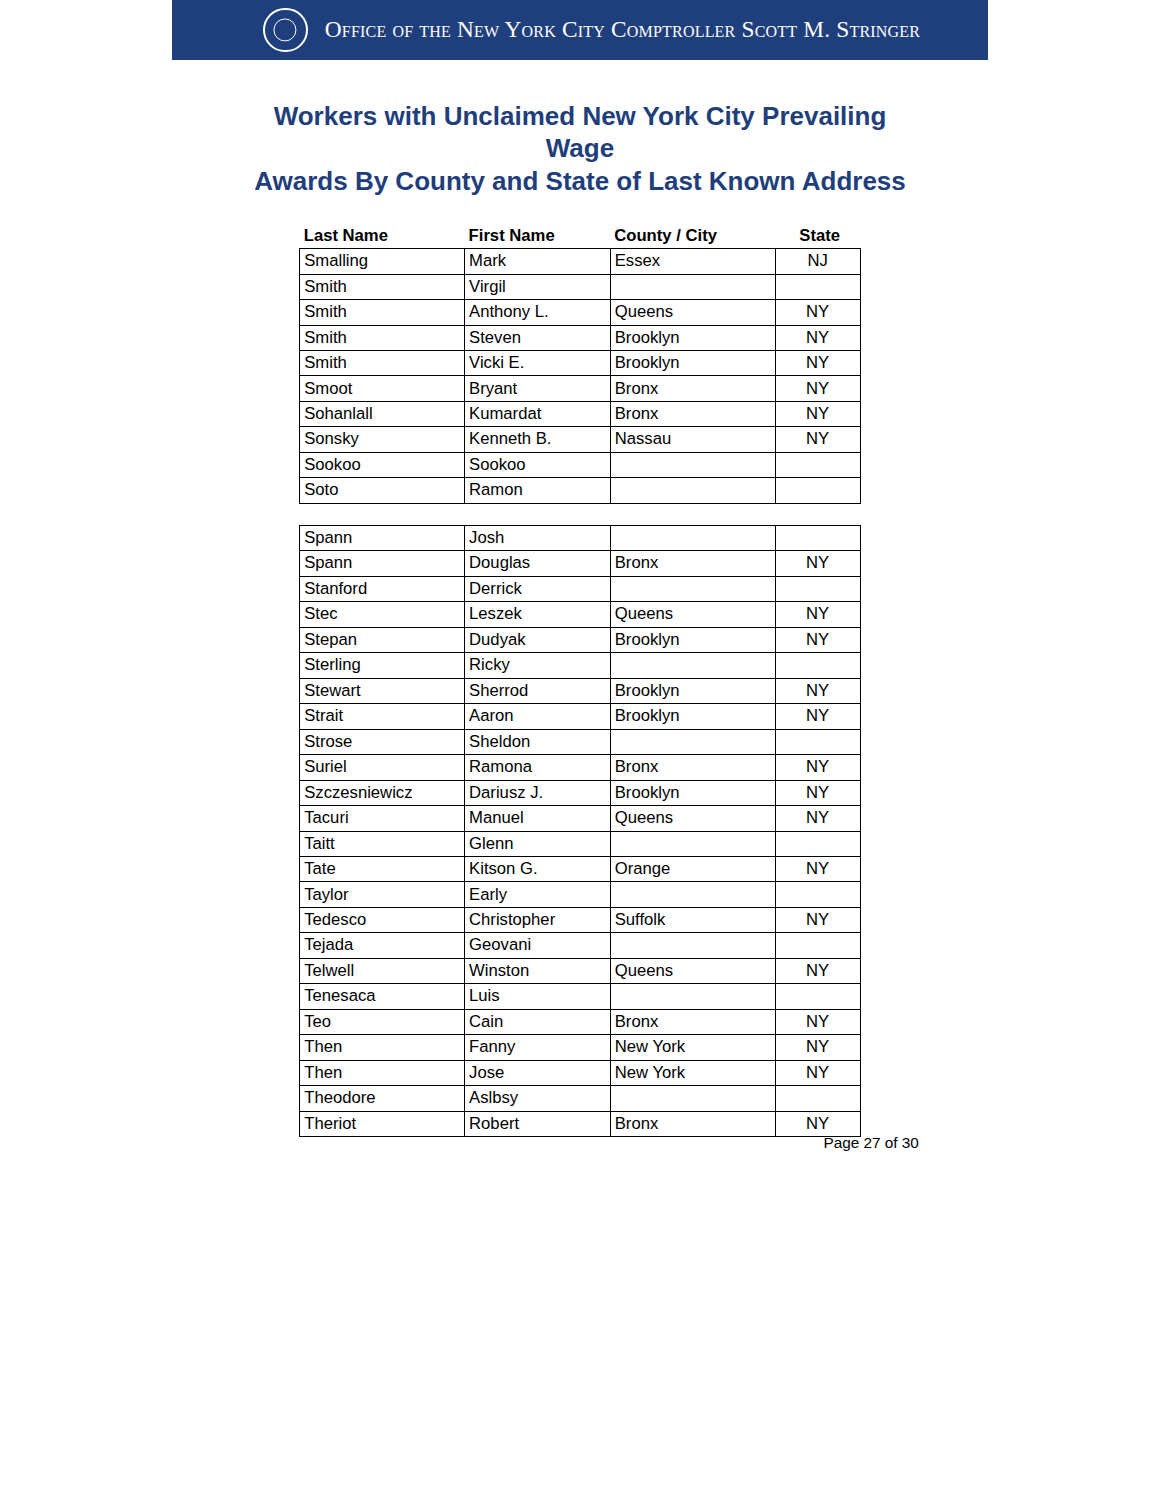Office of the New York City Comptroller Scott M. Stringer
Workers with Unclaimed New York City Prevailing Wage
Awards By County and State of Last Known Address
| Last Name | First Name | County / City | State |
| --- | --- | --- | --- |
| Smalling | Mark | Essex | NJ |
| Smith | Virgil | | |
| Smith | Anthony L. | Queens | NY |
| Smith | Steven | Brooklyn | NY |
| Smith | Vicki E. | Brooklyn | NY |
| Smoot | Bryant | Bronx | NY |
| Sohanlall | Kumardat | Bronx | NY |
| Sonsky | Kenneth B. | Nassau | NY |
| Sookoo | Sookoo | | |
| Soto | Ramon | | |
| Spann | Josh | | |
| Spann | Douglas | Bronx | NY |
| Stanford | Derrick | | |
| Stec | Leszek | Queens | NY |
| Stepan | Dudyak | Brooklyn | NY |
| Sterling | Ricky | | |
| Stewart | Sherrod | Brooklyn | NY |
| Strait | Aaron | Brooklyn | NY |
| Strose | Sheldon | | |
| Suriel | Ramona | Bronx | NY |
| Szczesniewicz | Dariusz J. | Brooklyn | NY |
| Tacuri | Manuel | Queens | NY |
| Taitt | Glenn | | |
| Tate | Kitson G. | Orange | NY |
| Taylor | Early | | |
| Tedesco | Christopher | Suffolk | NY |
| Tejada | Geovani | | |
| Telwell | Winston | Queens | NY |
| Tenesaca | Luis | | |
| Teo | Cain | Bronx | NY |
| Then | Fanny | New York | NY |
| Then | Jose | New York | NY |
| Theodore | Aslbsy | | |
| Theriot | Robert | Bronx | NY |
Page 27 of 30